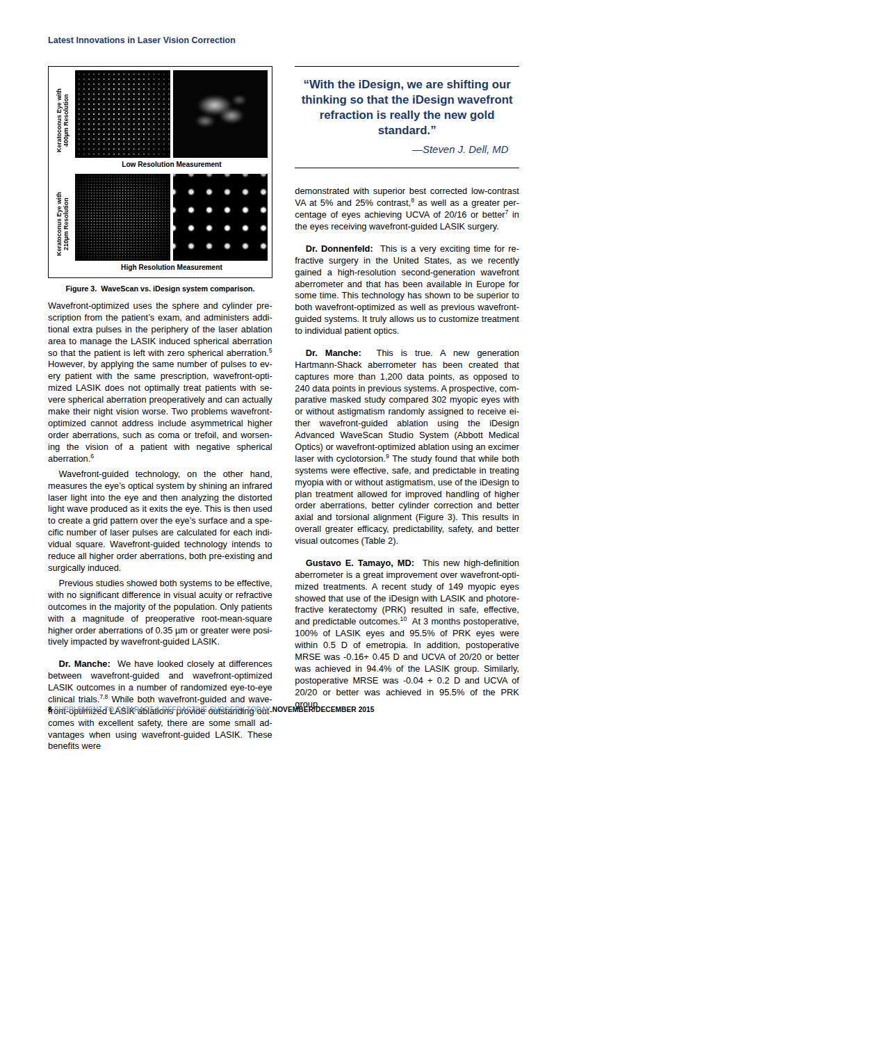Latest Innovations in Laser Vision Correction
Keratoconus Eye with
400µm Resolution
Keratoconus Eye with
210µm Resolution
Low Resolution Measurement
High Resolution Measurement
Figure 3. WaveScan vs. iDesign system comparison.
Wavefront-optimized uses the sphere and cylinder prescription from the patient’s exam, and administers additional extra pulses in the periphery of the laser ablation area to manage the LASIK induced spherical aberration so that the patient is left with zero spherical aberration.5 However, by applying the same number of pulses to every patient with the same prescription, wavefront-optimized LASIK does not optimally treat patients with severe spherical aberration preoperatively and can actually make their night vision worse. Two problems wavefront-optimized cannot address include asymmetrical higher order aberrations, such as coma or trefoil, and worsening the vision of a patient with negative spherical aberration.6
Wavefront-guided technology, on the other hand, measures the eye’s optical system by shining an infrared laser light into the eye and then analyzing the distorted light wave produced as it exits the eye. This is then used to create a grid pattern over the eye’s surface and a specific number of laser pulses are calculated for each individual square. Wavefront-guided technology intends to reduce all higher order aberrations, both pre-existing and surgically induced.
Previous studies showed both systems to be effective, with no significant difference in visual acuity or refractive outcomes in the majority of the population. Only patients with a magnitude of preoperative root-mean-square higher order aberrations of 0.35 µm or greater were positively impacted by wavefront-guided LASIK.
Dr. Manche: We have looked closely at differences between wavefront-guided and wavefront-optimized LASIK outcomes in a number of randomized eye-to-eye clinical trials.7,8 While both wavefront-guided and wavefront-optimized LASIK ablations provide outstanding outcomes with excellent safety, there are some small advantages when using wavefront-guided LASIK. These benefits were
“With the iDesign, we are shifting our thinking so that the iDesign wavefront refraction is really the new gold standard.”
—Steven J. Dell, MD
demonstrated with superior best corrected low-contrast VA at 5% and 25% contrast,8 as well as a greater percentage of eyes achieving UCVA of 20/16 or better7 in the eyes receiving wavefront-guided LASIK surgery.
Dr. Donnenfeld: This is a very exciting time for refractive surgery in the United States, as we recently gained a high-resolution second-generation wavefront aberrometer and that has been available in Europe for some time. This technology has shown to be superior to both wavefront-optimized as well as previous wavefront-guided systems. It truly allows us to customize treatment to individual patient optics.
Dr. Manche: This is true. A new generation Hartmann-Shack aberrometer has been created that captures more than 1,200 data points, as opposed to 240 data points in previous systems. A prospective, comparative masked study compared 302 myopic eyes with or without astigmatism randomly assigned to receive either wavefront-guided ablation using the iDesign Advanced WaveScan Studio System (Abbott Medical Optics) or wavefront-optimized ablation using an excimer laser with cyclotorsion.9 The study found that while both systems were effective, safe, and predictable in treating myopia with or without astigmatism, use of the iDesign to plan treatment allowed for improved handling of higher order aberrations, better cylinder correction and better axial and torsional alignment (Figure 3). This results in overall greater efficacy, predictability, safety, and better visual outcomes (Table 2).
Gustavo E. Tamayo, MD: This new high-definition aberrometer is a great improvement over wavefront-optimized treatments. A recent study of 149 myopic eyes showed that use of the iDesign with LASIK and photorefractive keratectomy (PRK) resulted in safe, effective, and predictable outcomes.10 At 3 months postoperative, 100% of LASIK eyes and 95.5% of PRK eyes were within 0.5 D of emetropia. In addition, postoperative MRSE was -0.16+ 0.45 D and UCVA of 20/20 or better was achieved in 94.4% of the LASIK group. Similarly, postoperative MRSE was -0.04 + 0.2 D and UCVA of 20/20 or better was achieved in 95.5% of the PRK group.
8 SUPPLEMENT TO CATARACT & REFRACTIVE SURGERY TODAY NOVEMBER/DECEMBER 2015